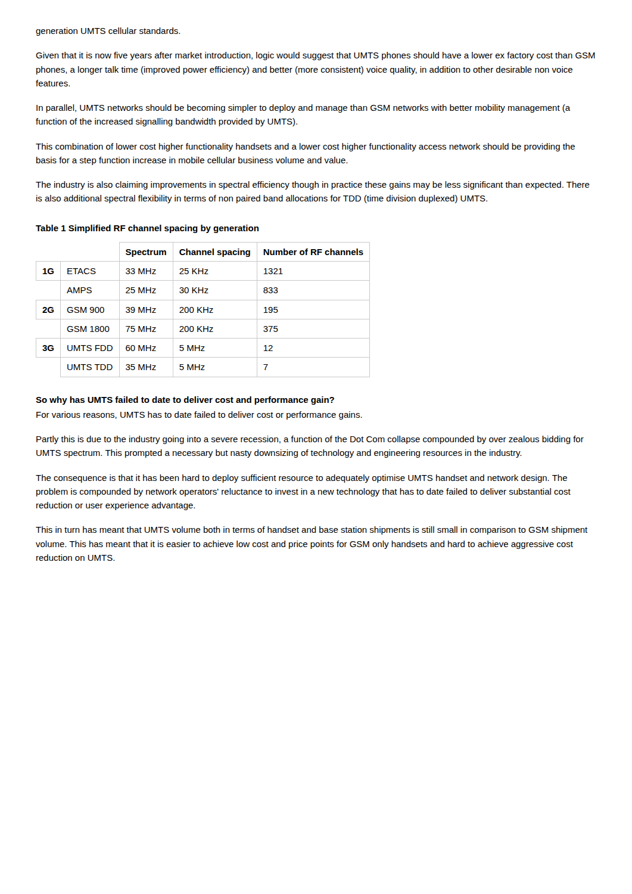generation UMTS cellular standards.
Given that it is now five years after market introduction, logic would suggest that UMTS phones should have a lower ex factory cost than GSM phones, a longer talk time (improved power efficiency) and better (more consistent) voice quality, in addition to other desirable non voice features.
In parallel, UMTS networks should be becoming simpler to deploy and manage than GSM networks with better mobility management (a function of the increased signalling bandwidth provided by UMTS).
This combination of lower cost higher functionality handsets and a lower cost higher functionality access network should be providing the basis for a step function increase in mobile cellular business volume and value.
The industry is also claiming improvements in spectral efficiency though in practice these gains may be less significant than expected. There is also additional spectral flexibility in terms of non paired band allocations for TDD (time division duplexed) UMTS.
Table 1 Simplified RF channel spacing by generation
| | | Spectrum | Channel spacing | Number of RF channels |
| 1G | ETACS | 33 MHz | 25 KHz | 1321 |
| | AMPS | 25 MHz | 30 KHz | 833 |
| 2G | GSM 900 | 39 MHz | 200 KHz | 195 |
| | GSM 1800 | 75 MHz | 200 KHz | 375 |
| 3G | UMTS FDD | 60 MHz | 5 MHz | 12 |
| | UMTS TDD | 35 MHz | 5 MHz | 7 |
So why has UMTS failed to date to deliver cost and performance gain?
For various reasons, UMTS has to date failed to deliver cost or performance gains.
Partly this is due to the industry going into a severe recession, a function of the Dot Com collapse compounded by over zealous bidding for UMTS spectrum. This prompted a necessary but nasty downsizing of technology and engineering resources in the industry.
The consequence is that it has been hard to deploy sufficient resource to adequately optimise UMTS handset and network design. The problem is compounded by network operators' reluctance to invest in a new technology that has to date failed to deliver substantial cost reduction or user experience advantage.
This in turn has meant that UMTS volume both in terms of handset and base station shipments is still small in comparison to GSM shipment volume. This has meant that it is easier to achieve low cost and price points for GSM only handsets and hard to achieve aggressive cost reduction on UMTS.